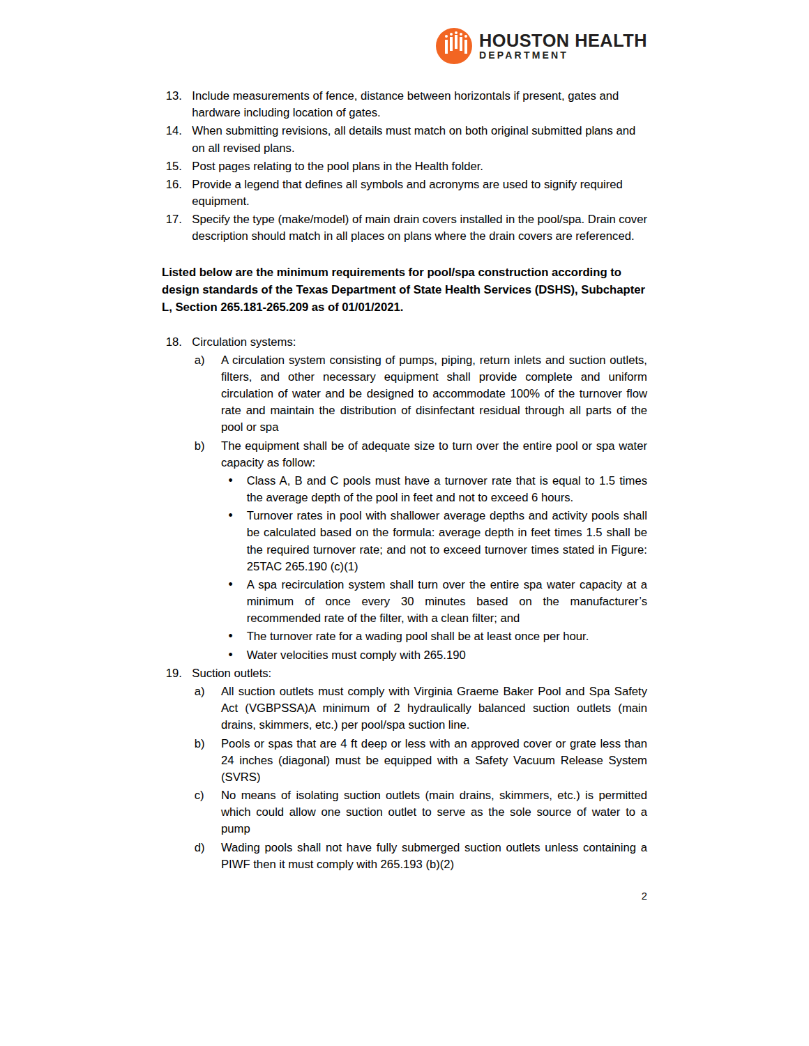HOUSTON HEALTH
DEPARTMENT
Include measurements of fence, distance between horizontals if present, gates and hardware including location of gates.
When submitting revisions, all details must match on both original submitted plans and on all revised plans.
Post pages relating to the pool plans in the Health folder.
Provide a legend that defines all symbols and acronyms are used to signify required equipment.
Specify the type (make/model) of main drain covers installed in the pool/spa. Drain cover description should match in all places on plans where the drain covers are referenced.
Listed below are the minimum requirements for pool/spa construction according to design standards of the Texas Department of State Health Services (DSHS), Subchapter L, Section 265.181-265.209 as of 01/01/2021.
Circulation systems:
A circulation system consisting of pumps, piping, return inlets and suction outlets, filters, and other necessary equipment shall provide complete and uniform circulation of water and be designed to accommodate 100% of the turnover flow rate and maintain the distribution of disinfectant residual through all parts of the pool or spa
The equipment shall be of adequate size to turn over the entire pool or spa water capacity as follow:
Class A, B and C pools must have a turnover rate that is equal to 1.5 times the average depth of the pool in feet and not to exceed 6 hours.
Turnover rates in pool with shallower average depths and activity pools shall be calculated based on the formula: average depth in feet times 1.5 shall be the required turnover rate; and not to exceed turnover times stated in Figure: 25TAC 265.190 (c)(1)
A spa recirculation system shall turn over the entire spa water capacity at a minimum of once every 30 minutes based on the manufacturer’s recommended rate of the filter, with a clean filter; and
The turnover rate for a wading pool shall be at least once per hour.
Water velocities must comply with 265.190
Suction outlets:
All suction outlets must comply with Virginia Graeme Baker Pool and Spa Safety Act (VGBPSSA)A minimum of 2 hydraulically balanced suction outlets (main drains, skimmers, etc.) per pool/spa suction line.
Pools or spas that are 4 ft deep or less with an approved cover or grate less than 24 inches (diagonal) must be equipped with a Safety Vacuum Release System (SVRS)
No means of isolating suction outlets (main drains, skimmers, etc.) is permitted which could allow one suction outlet to serve as the sole source of water to a pump
Wading pools shall not have fully submerged suction outlets unless containing a PIWF then it must comply with 265.193 (b)(2)
2